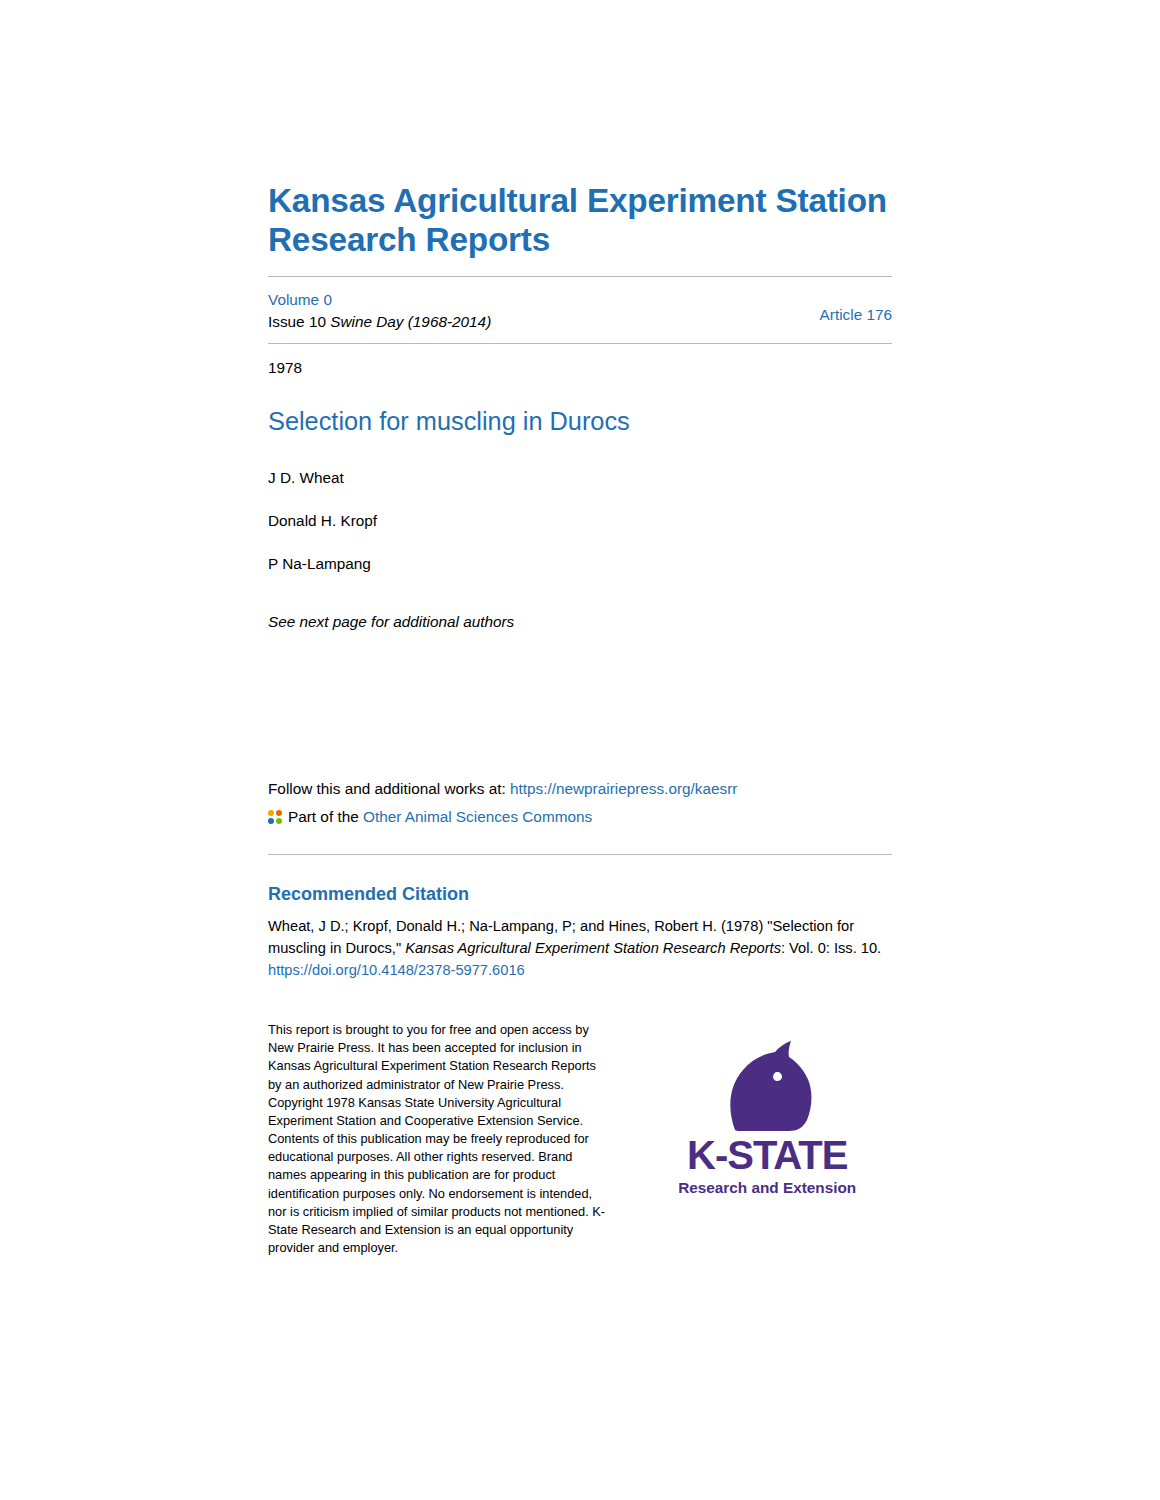Kansas Agricultural Experiment Station Research Reports
Volume 0
Issue 10 Swine Day (1968-2014)
Article 176
1978
Selection for muscling in Durocs
J D. Wheat
Donald H. Kropf
P Na-Lampang
See next page for additional authors
Follow this and additional works at: https://newprairiepress.org/kaesrr
Part of the Other Animal Sciences Commons
Recommended Citation
Wheat, J D.; Kropf, Donald H.; Na-Lampang, P; and Hines, Robert H. (1978) "Selection for muscling in Durocs," Kansas Agricultural Experiment Station Research Reports: Vol. 0: Iss. 10. https://doi.org/10.4148/2378-5977.6016
This report is brought to you for free and open access by New Prairie Press. It has been accepted for inclusion in Kansas Agricultural Experiment Station Research Reports by an authorized administrator of New Prairie Press. Copyright 1978 Kansas State University Agricultural Experiment Station and Cooperative Extension Service. Contents of this publication may be freely reproduced for educational purposes. All other rights reserved. Brand names appearing in this publication are for product identification purposes only. No endorsement is intended, nor is criticism implied of similar products not mentioned. K-State Research and Extension is an equal opportunity provider and employer.
K‑STATE
Research and Extension